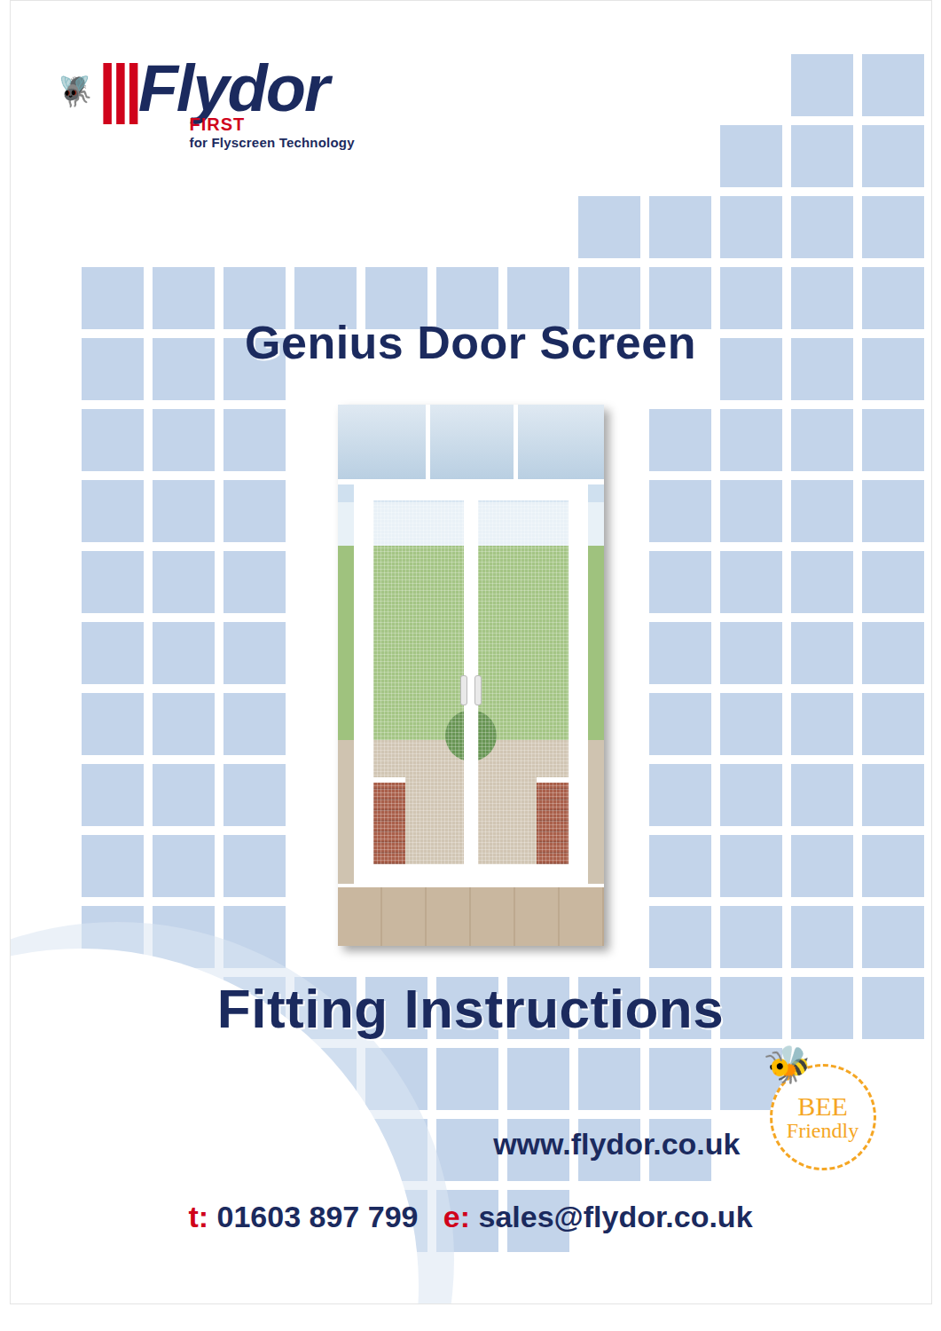🪰
|||Flydor
FIRST
for Flyscreen Technology
Genius Door Screen
Fitting Instructions
🐝 BEE Friendly
www.flydor.co.uk
t: 01603 897 799 e: sales@flydor.co.uk